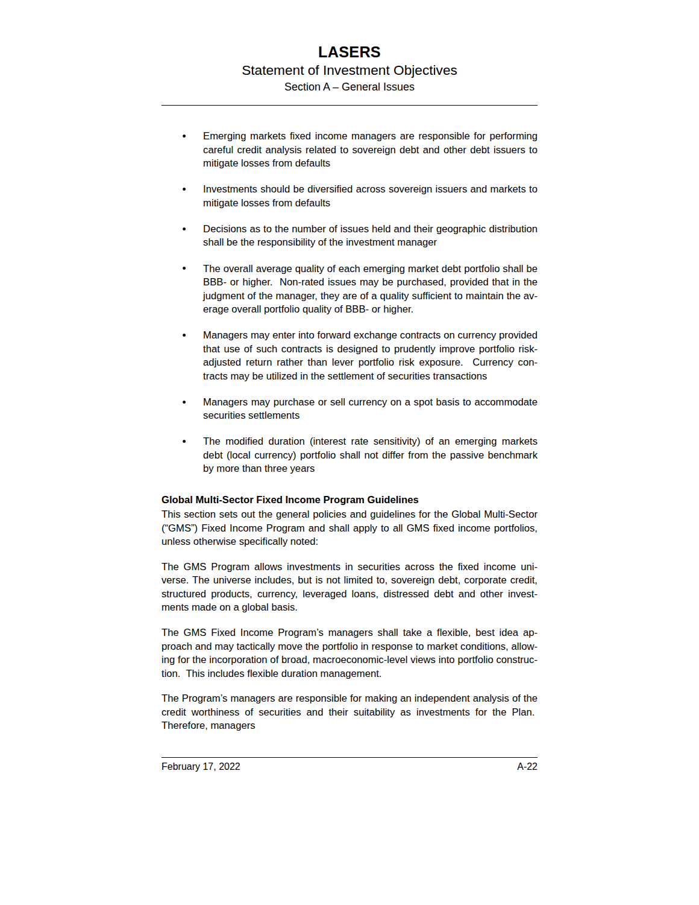LASERS
Statement of Investment Objectives
Section A – General Issues
Emerging markets fixed income managers are responsible for performing careful credit analysis related to sovereign debt and other debt issuers to mitigate losses from defaults
Investments should be diversified across sovereign issuers and markets to mitigate losses from defaults
Decisions as to the number of issues held and their geographic distribution shall be the responsibility of the investment manager
The overall average quality of each emerging market debt portfolio shall be BBB- or higher. Non-rated issues may be purchased, provided that in the judgment of the manager, they are of a quality sufficient to maintain the average overall portfolio quality of BBB- or higher.
Managers may enter into forward exchange contracts on currency provided that use of such contracts is designed to prudently improve portfolio risk-adjusted return rather than lever portfolio risk exposure. Currency contracts may be utilized in the settlement of securities transactions
Managers may purchase or sell currency on a spot basis to accommodate securities settlements
The modified duration (interest rate sensitivity) of an emerging markets debt (local currency) portfolio shall not differ from the passive benchmark by more than three years
Global Multi-Sector Fixed Income Program Guidelines
This section sets out the general policies and guidelines for the Global Multi-Sector (“GMS”) Fixed Income Program and shall apply to all GMS fixed income portfolios, unless otherwise specifically noted:
The GMS Program allows investments in securities across the fixed income universe. The universe includes, but is not limited to, sovereign debt, corporate credit, structured products, currency, leveraged loans, distressed debt and other investments made on a global basis.
The GMS Fixed Income Program’s managers shall take a flexible, best idea approach and may tactically move the portfolio in response to market conditions, allowing for the incorporation of broad, macroeconomic-level views into portfolio construction. This includes flexible duration management.
The Program’s managers are responsible for making an independent analysis of the credit worthiness of securities and their suitability as investments for the Plan. Therefore, managers
February 17, 2022 A-22